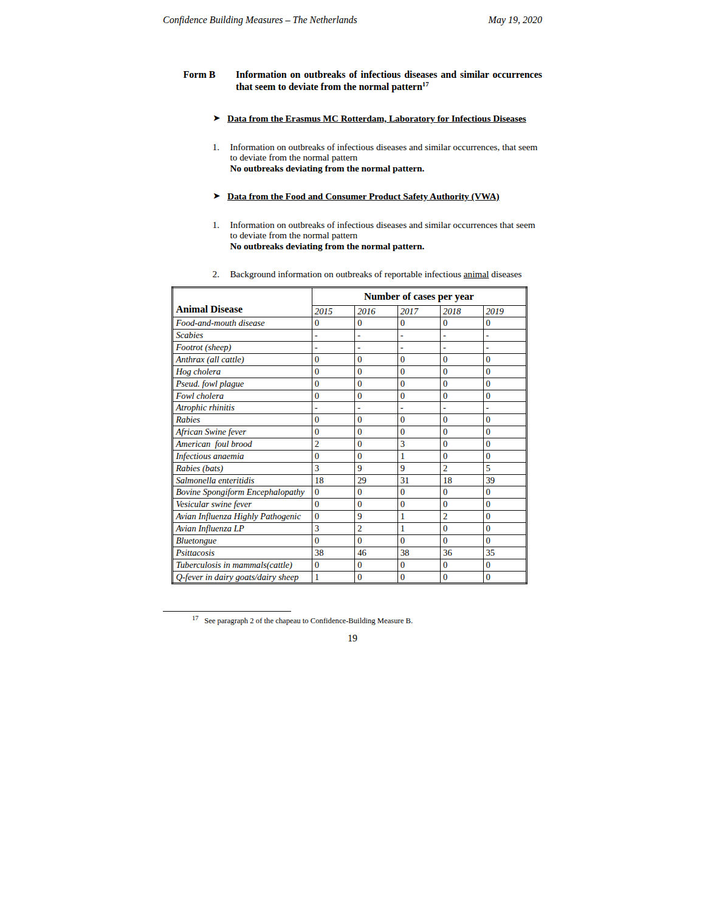Confidence Building Measures – The Netherlands
May 19, 2020
Form B
Information on outbreaks of infectious diseases and similar occurrences that seem to deviate from the normal pattern17
➤
Data from the Erasmus MC Rotterdam, Laboratory for Infectious Diseases
1.
Information on outbreaks of infectious diseases and similar occurrences, that seem to deviate from the normal pattern
No outbreaks deviating from the normal pattern.
➤
Data from the Food and Consumer Product Safety Authority (VWA)
1.
Information on outbreaks of infectious diseases and similar occurrences that seem to deviate from the normal pattern
No outbreaks deviating from the normal pattern.
2.
Background information on outbreaks of reportable infectious animal diseases
| Animal Disease | Number of cases per year |
| 2015 | 2016 | 2017 | 2018 | 2019 |
| Food-and-mouth disease | 0 | 0 | 0 | 0 | 0 |
| Scabies | - | - | - | - | - |
| Footrot (sheep) | - | - | - | - | - |
| Anthrax (all cattle) | 0 | 0 | 0 | 0 | 0 |
| Hog cholera | 0 | 0 | 0 | 0 | 0 |
| Pseud. fowl plague | 0 | 0 | 0 | 0 | 0 |
| Fowl cholera | 0 | 0 | 0 | 0 | 0 |
| Atrophic rhinitis | - | - | - | - | - |
| Rabies | 0 | 0 | 0 | 0 | 0 |
| African Swine fever | 0 | 0 | 0 | 0 | 0 |
| American foul brood | 2 | 0 | 3 | 0 | 0 |
| Infectious anaemia | 0 | 0 | 1 | 0 | 0 |
| Rabies (bats) | 3 | 9 | 9 | 2 | 5 |
| Salmonella enteritidis | 18 | 29 | 31 | 18 | 39 |
| Bovine Spongiform Encephalopathy | 0 | 0 | 0 | 0 | 0 |
| Vesicular swine fever | 0 | 0 | 0 | 0 | 0 |
| Avian Influenza Highly Pathogenic | 0 | 9 | 1 | 2 | 0 |
| Avian Influenza LP | 3 | 2 | 1 | 0 | 0 |
| Bluetongue | 0 | 0 | 0 | 0 | 0 |
| Psittacosis | 38 | 46 | 38 | 36 | 35 |
| Tuberculosis in mammals(cattle) | 0 | 0 | 0 | 0 | 0 |
| Q-fever in dairy goats/dairy sheep | 1 | 0 | 0 | 0 | 0 |
17 See paragraph 2 of the chapeau to Confidence-Building Measure B.
19